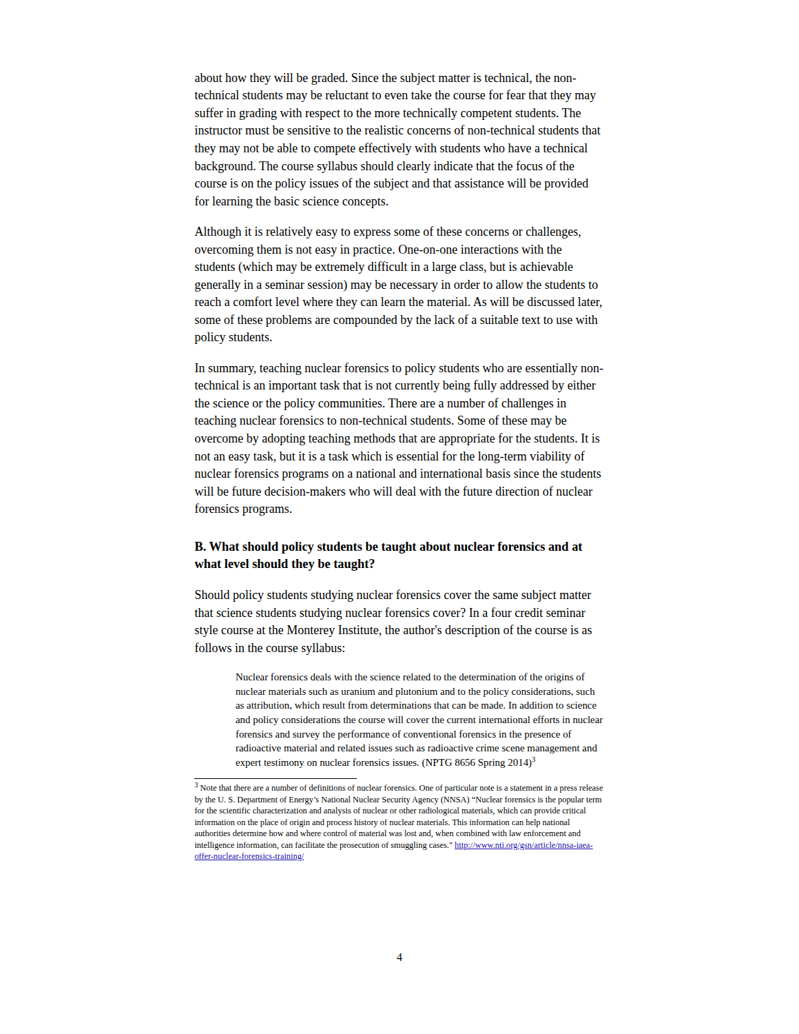about how they will be graded. Since the subject matter is technical, the non-technical students may be reluctant to even take the course for fear that they may suffer in grading with respect to the more technically competent students. The instructor must be sensitive to the realistic concerns of non-technical students that they may not be able to compete effectively with students who have a technical background. The course syllabus should clearly indicate that the focus of the course is on the policy issues of the subject and that assistance will be provided for learning the basic science concepts.
Although it is relatively easy to express some of these concerns or challenges, overcoming them is not easy in practice. One-on-one interactions with the students (which may be extremely difficult in a large class, but is achievable generally in a seminar session) may be necessary in order to allow the students to reach a comfort level where they can learn the material. As will be discussed later, some of these problems are compounded by the lack of a suitable text to use with policy students.
In summary, teaching nuclear forensics to policy students who are essentially non-technical is an important task that is not currently being fully addressed by either the science or the policy communities. There are a number of challenges in teaching nuclear forensics to non-technical students. Some of these may be overcome by adopting teaching methods that are appropriate for the students. It is not an easy task, but it is a task which is essential for the long-term viability of nuclear forensics programs on a national and international basis since the students will be future decision-makers who will deal with the future direction of nuclear forensics programs.
B. What should policy students be taught about nuclear forensics and at what level should they be taught?
Should policy students studying nuclear forensics cover the same subject matter that science students studying nuclear forensics cover? In a four credit seminar style course at the Monterey Institute, the author's description of the course is as follows in the course syllabus:
Nuclear forensics deals with the science related to the determination of the origins of nuclear materials such as uranium and plutonium and to the policy considerations, such as attribution, which result from determinations that can be made. In addition to science and policy considerations the course will cover the current international efforts in nuclear forensics and survey the performance of conventional forensics in the presence of radioactive material and related issues such as radioactive crime scene management and expert testimony on nuclear forensics issues. (NPTG 8656 Spring 2014)3
3 Note that there are a number of definitions of nuclear forensics. One of particular note is a statement in a press release by the U. S. Department of Energy’s National Nuclear Security Agency (NNSA) “Nuclear forensics is the popular term for the scientific characterization and analysis of nuclear or other radiological materials, which can provide critical information on the place of origin and process history of nuclear materials. This information can help national authorities determine how and where control of material was lost and, when combined with law enforcement and intelligence information, can facilitate the prosecution of smuggling cases." http://www.nti.org/gsn/article/nnsa-iaea-offer-nuclear-forensics-training/
4